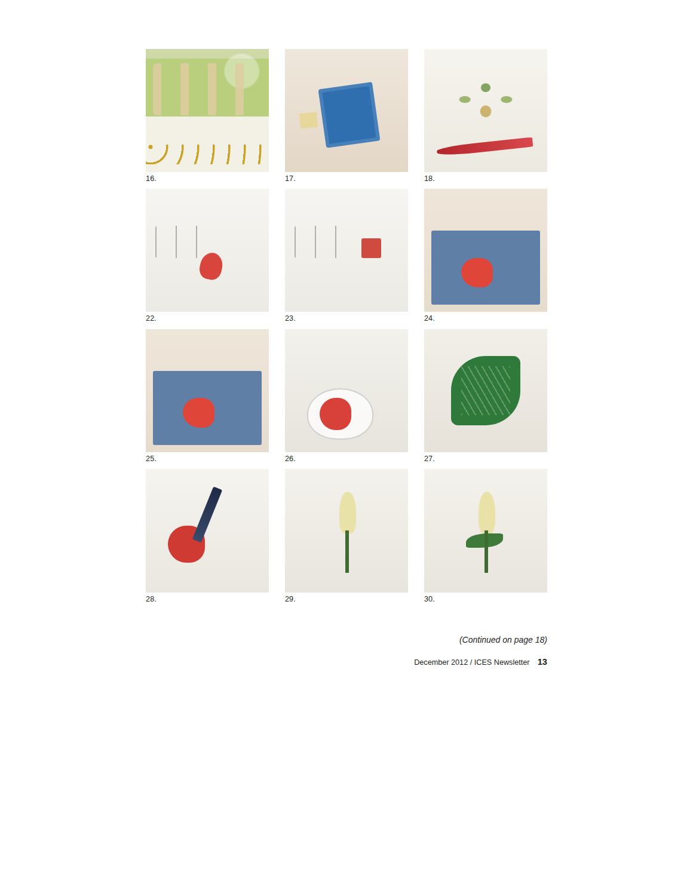16.
17.
18.
22.
23.
24.
25.
26.
27.
28.
29.
30.
(Continued on page 18)
December 2012 / ICES Newsletter 13